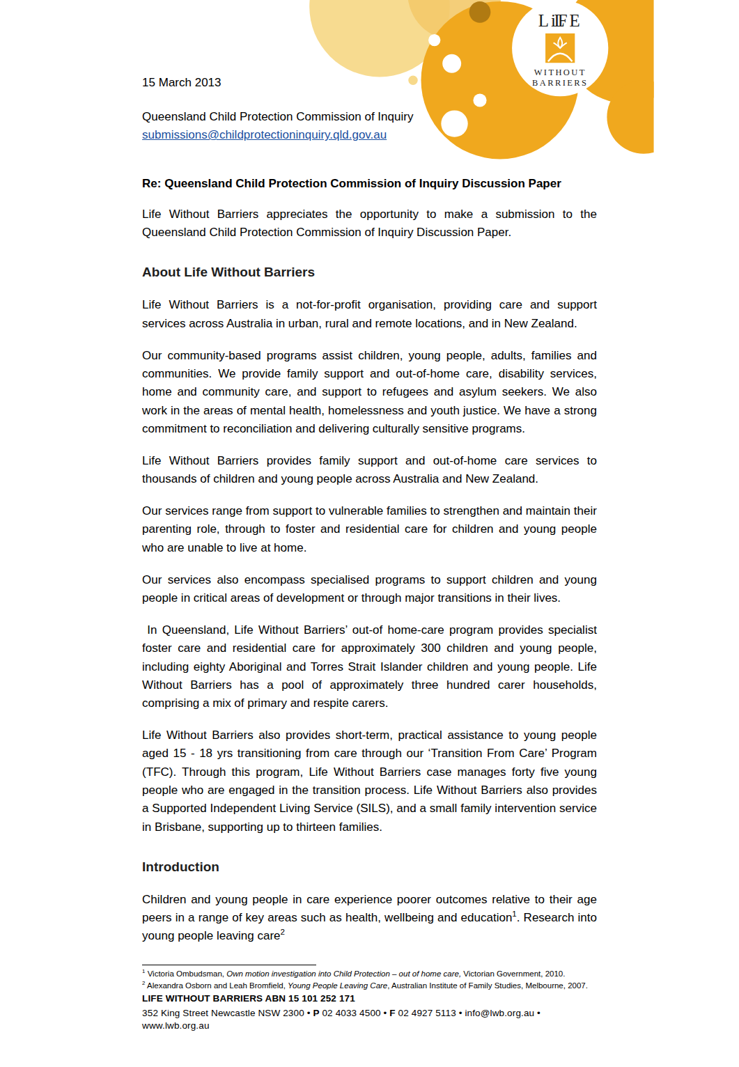L LiFE WITHOUT BARRIERS
15 March 2013
Queensland Child Protection Commission of Inquiry
submissions@childprotectioninquiry.qld.gov.au
Re: Queensland Child Protection Commission of Inquiry Discussion Paper
Life Without Barriers appreciates the opportunity to make a submission to the Queensland Child Protection Commission of Inquiry Discussion Paper.
About Life Without Barriers
Life Without Barriers is a not-for-profit organisation, providing care and support services across Australia in urban, rural and remote locations, and in New Zealand.
Our community-based programs assist children, young people, adults, families and communities. We provide family support and out-of-home care, disability services, home and community care, and support to refugees and asylum seekers. We also work in the areas of mental health, homelessness and youth justice. We have a strong commitment to reconciliation and delivering culturally sensitive programs.
Life Without Barriers provides family support and out-of-home care services to thousands of children and young people across Australia and New Zealand.
Our services range from support to vulnerable families to strengthen and maintain their parenting role, through to foster and residential care for children and young people who are unable to live at home.
Our services also encompass specialised programs to support children and young people in critical areas of development or through major transitions in their lives.
In Queensland, Life Without Barriers’ out-of home-care program provides specialist foster care and residential care for approximately 300 children and young people, including eighty Aboriginal and Torres Strait Islander children and young people. Life Without Barriers has a pool of approximately three hundred carer households, comprising a mix of primary and respite carers.
Life Without Barriers also provides short-term, practical assistance to young people aged 15 - 18 yrs transitioning from care through our ‘Transition From Care’ Program (TFC). Through this program, Life Without Barriers case manages forty five young people who are engaged in the transition process. Life Without Barriers also provides a Supported Independent Living Service (SILS), and a small family intervention service in Brisbane, supporting up to thirteen families.
Introduction
Children and young people in care experience poorer outcomes relative to their age peers in a range of key areas such as health, wellbeing and education1. Research into young people leaving care2
1 Victoria Ombudsman, Own motion investigation into Child Protection – out of home care, Victorian Government, 2010.
2 Alexandra Osborn and Leah Bromfield, Young People Leaving Care, Australian Institute of Family Studies, Melbourne, 2007.
LIFE WITHOUT BARRIERS ABN 15 101 252 171
352 King Street Newcastle NSW 2300 • P 02 4033 4500 • F 02 4927 5113 • info@lwb.org.au • www.lwb.org.au